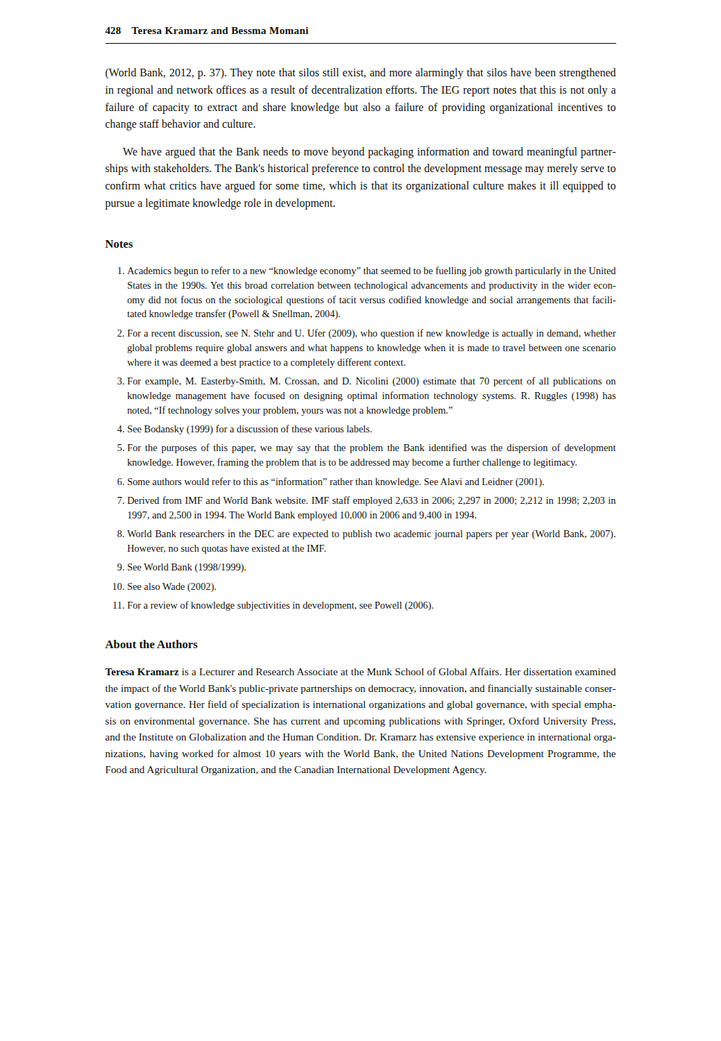428 Teresa Kramarz and Bessma Momani
(World Bank, 2012, p. 37). They note that silos still exist, and more alarmingly that silos have been strengthened in regional and network offices as a result of decentralization efforts. The IEG report notes that this is not only a failure of capacity to extract and share knowledge but also a failure of providing organizational incentives to change staff behavior and culture.
We have argued that the Bank needs to move beyond packaging information and toward meaningful partnerships with stakeholders. The Bank's historical preference to control the development message may merely serve to confirm what critics have argued for some time, which is that its organizational culture makes it ill equipped to pursue a legitimate knowledge role in development.
Notes
Academics begun to refer to a new “knowledge economy” that seemed to be fuelling job growth particularly in the United States in the 1990s. Yet this broad correlation between technological advancements and productivity in the wider economy did not focus on the sociological questions of tacit versus codified knowledge and social arrangements that facilitated knowledge transfer (Powell & Snellman, 2004).
For a recent discussion, see N. Stehr and U. Ufer (2009), who question if new knowledge is actually in demand, whether global problems require global answers and what happens to knowledge when it is made to travel between one scenario where it was deemed a best practice to a completely different context.
For example, M. Easterby-Smith, M. Crossan, and D. Nicolini (2000) estimate that 70 percent of all publications on knowledge management have focused on designing optimal information technology systems. R. Ruggles (1998) has noted, “If technology solves your problem, yours was not a knowledge problem.”
See Bodansky (1999) for a discussion of these various labels.
For the purposes of this paper, we may say that the problem the Bank identified was the dispersion of development knowledge. However, framing the problem that is to be addressed may become a further challenge to legitimacy.
Some authors would refer to this as “information” rather than knowledge. See Alavi and Leidner (2001).
Derived from IMF and World Bank website. IMF staff employed 2,633 in 2006; 2,297 in 2000; 2,212 in 1998; 2,203 in 1997, and 2,500 in 1994. The World Bank employed 10,000 in 2006 and 9,400 in 1994.
World Bank researchers in the DEC are expected to publish two academic journal papers per year (World Bank, 2007). However, no such quotas have existed at the IMF.
See World Bank (1998/1999).
See also Wade (2002).
For a review of knowledge subjectivities in development, see Powell (2006).
About the Authors
Teresa Kramarz is a Lecturer and Research Associate at the Munk School of Global Affairs. Her dissertation examined the impact of the World Bank's public-private partnerships on democracy, innovation, and financially sustainable conservation governance. Her field of specialization is international organizations and global governance, with special emphasis on environmental governance. She has current and upcoming publications with Springer, Oxford University Press, and the Institute on Globalization and the Human Condition. Dr. Kramarz has extensive experience in international organizations, having worked for almost 10 years with the World Bank, the United Nations Development Programme, the Food and Agricultural Organization, and the Canadian International Development Agency.